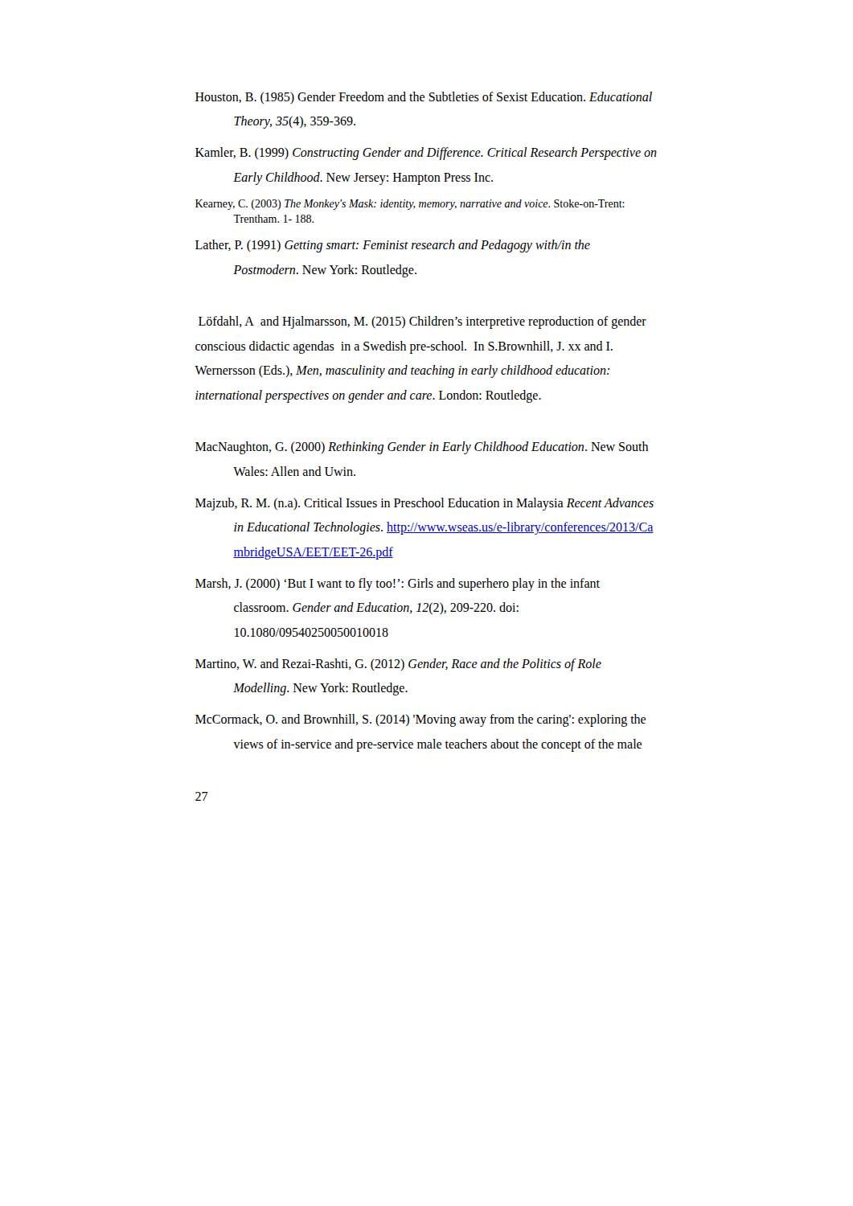Houston, B. (1985) Gender Freedom and the Subtleties of Sexist Education. Educational Theory, 35(4), 359-369.
Kamler, B. (1999) Constructing Gender and Difference. Critical Research Perspective on Early Childhood. New Jersey: Hampton Press Inc.
Kearney, C. (2003) The Monkey's Mask: identity, memory, narrative and voice. Stoke-on-Trent: Trentham. 1- 188.
Lather, P. (1991) Getting smart: Feminist research and Pedagogy with/in the Postmodern. New York: Routledge.
Löfdahl, A and Hjalmarsson, M. (2015) Children’s interpretive reproduction of gender conscious didactic agendas in a Swedish pre-school. In S.Brownhill, J. xx and I. Wernersson (Eds.), Men, masculinity and teaching in early childhood education: international perspectives on gender and care. London: Routledge.
MacNaughton, G. (2000) Rethinking Gender in Early Childhood Education. New South Wales: Allen and Uwin.
Majzub, R. M. (n.a). Critical Issues in Preschool Education in Malaysia Recent Advances in Educational Technologies. http://www.wseas.us/e-library/conferences/2013/CambridgeUSA/EET/EET-26.pdf
Marsh, J. (2000) ‘But I want to fly too!’: Girls and superhero play in the infant classroom. Gender and Education, 12(2), 209-220. doi: 10.1080/09540250050010018
Martino, W. and Rezai-Rashti, G. (2012) Gender, Race and the Politics of Role Modelling. New York: Routledge.
McCormack, O. and Brownhill, S. (2014) 'Moving away from the caring': exploring the views of in-service and pre-service male teachers about the concept of the male
27